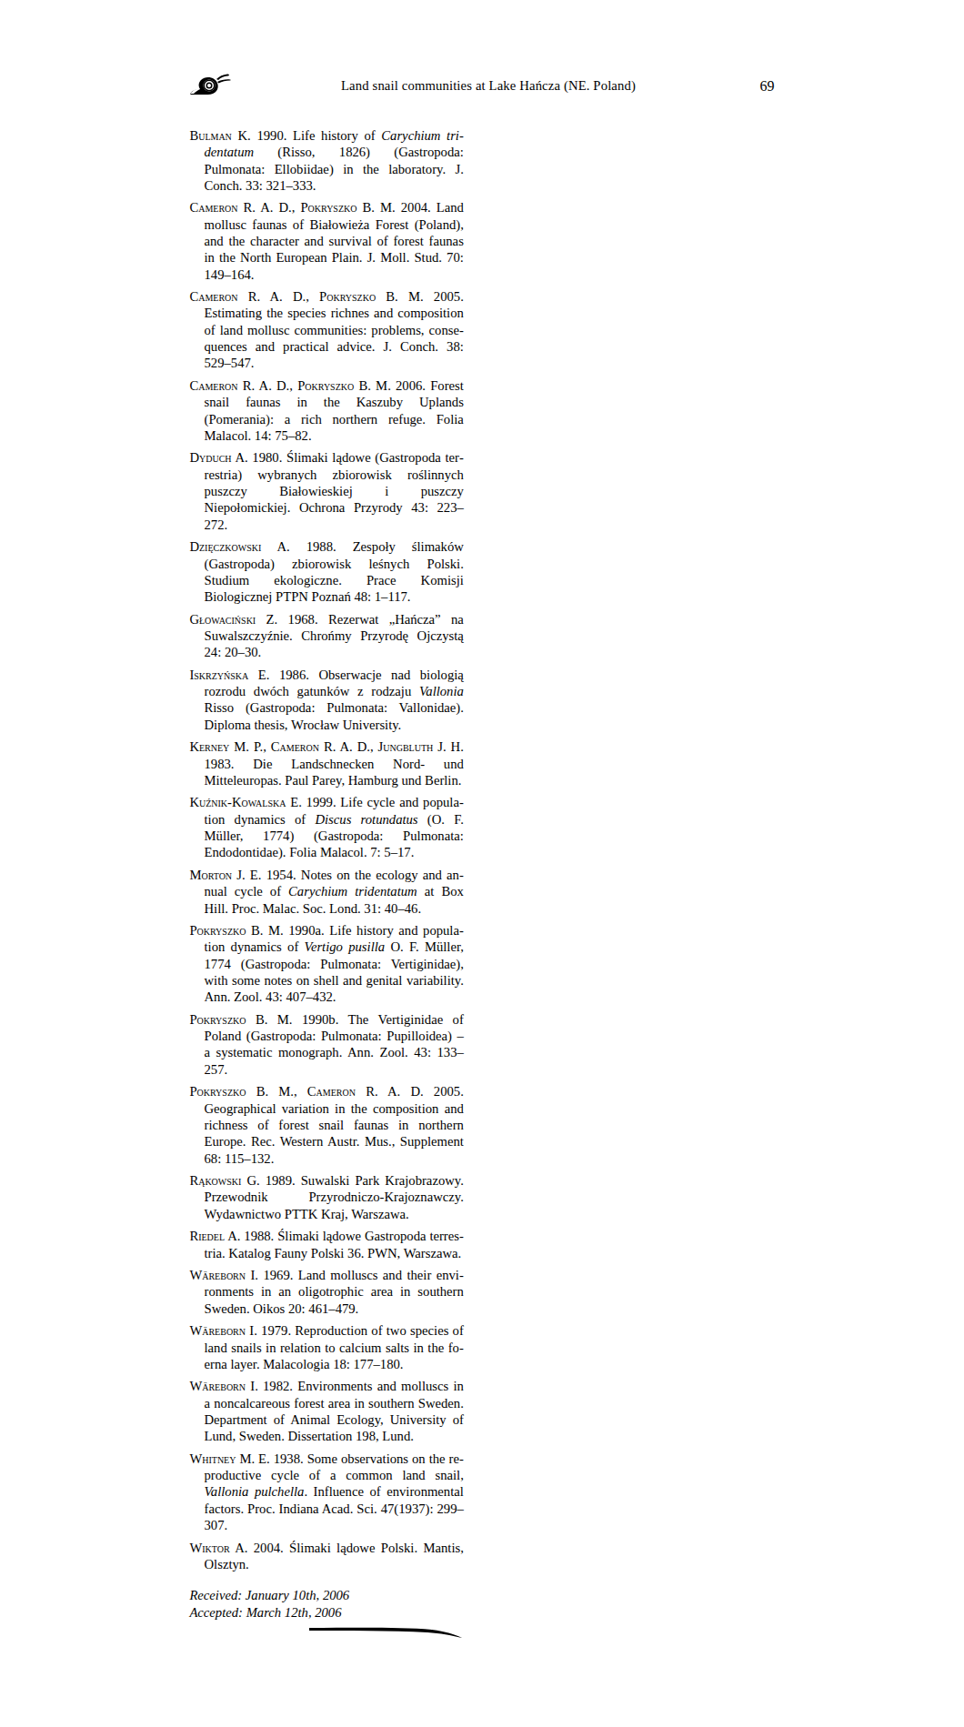Land snail communities at Lake Hańcza (NE. Poland)
69
Bulman K. 1990. Life history of Carychium tridentatum (Risso, 1826) (Gastropoda: Pulmonata: Ellobiidae) in the laboratory. J. Conch. 33: 321–333.
Cameron R. A. D., Pokryszko B. M. 2004. Land mollusc faunas of Białowieża Forest (Poland), and the character and survival of forest faunas in the North European Plain. J. Moll. Stud. 70: 149–164.
Cameron R. A. D., Pokryszko B. M. 2005. Estimating the species richnes and composition of land mollusc communities: problems, consequences and practical advice. J. Conch. 38: 529–547.
Cameron R. A. D., Pokryszko B. M. 2006. Forest snail faunas in the Kaszuby Uplands (Pomerania): a rich northern refuge. Folia Malacol. 14: 75–82.
Dyduch A. 1980. Ślimaki lądowe (Gastropoda terrestria) wybranych zbiorowisk roślinnych puszczy Białowieskiej i puszczy Niepołomickiej. Ochrona Przyrody 43: 223–272.
Dzięczkowski A. 1988. Zespoły ślimaków (Gastropoda) zbiorowisk leśnych Polski. Studium ekologiczne. Prace Komisji Biologicznej PTPN Poznań 48: 1–117.
Głowaciński Z. 1968. Rezerwat „Hańcza” na Suwalszczyźnie. Chrońmy Przyrodę Ojczystą 24: 20–30.
Iskrzyńska E. 1986. Obserwacje nad biologią rozrodu dwóch gatunków z rodzaju Vallonia Risso (Gastropoda: Pulmonata: Vallonidae). Diploma thesis, Wrocław University.
Kerney M. P., Cameron R. A. D., Jungbluth J. H. 1983. Die Landschnecken Nord- und Mitteleuropas. Paul Parey, Hamburg und Berlin.
Kuźnik-Kowalska E. 1999. Life cycle and population dynamics of Discus rotundatus (O. F. Müller, 1774) (Gastropoda: Pulmonata: Endodontidae). Folia Malacol. 7: 5–17.
Morton J. E. 1954. Notes on the ecology and annual cycle of Carychium tridentatum at Box Hill. Proc. Malac. Soc. Lond. 31: 40–46.
Pokryszko B. M. 1990a. Life history and population dynamics of Vertigo pusilla O. F. Müller, 1774 (Gastropoda: Pulmonata: Vertiginidae), with some notes on shell and genital variability. Ann. Zool. 43: 407–432.
Pokryszko B. M. 1990b. The Vertiginidae of Poland (Gastropoda: Pulmonata: Pupilloidea) – a systematic monograph. Ann. Zool. 43: 133–257.
Pokryszko B. M., Cameron R. A. D. 2005. Geographical variation in the composition and richness of forest snail faunas in northern Europe. Rec. Western Austr. Mus., Supplement 68: 115–132.
Rąkowski G. 1989. Suwalski Park Krajobrazowy. Przewodnik Przyrodniczo-Krajoznawczy. Wydawnictwo PTTK Kraj, Warszawa.
Riedel A. 1988. Ślimaki lądowe Gastropoda terrestria. Katalog Fauny Polski 36. PWN, Warszawa.
Wäreborn I. 1969. Land molluscs and their environments in an oligotrophic area in southern Sweden. Oikos 20: 461–479.
Wäreborn I. 1979. Reproduction of two species of land snails in relation to calcium salts in the foerna layer. Malacologia 18: 177–180.
Wäreborn I. 1982. Environments and molluscs in a noncalcareous forest area in southern Sweden. Department of Animal Ecology, University of Lund, Sweden. Dissertation 198, Lund.
Whitney M. E. 1938. Some observations on the reproductive cycle of a common land snail, Vallonia pulchella. Influence of environmental factors. Proc. Indiana Acad. Sci. 47(1937): 299–307.
Wiktor A. 2004. Ślimaki lądowe Polski. Mantis, Olsztyn.
Received: January 10th, 2006
Accepted: March 12th, 2006